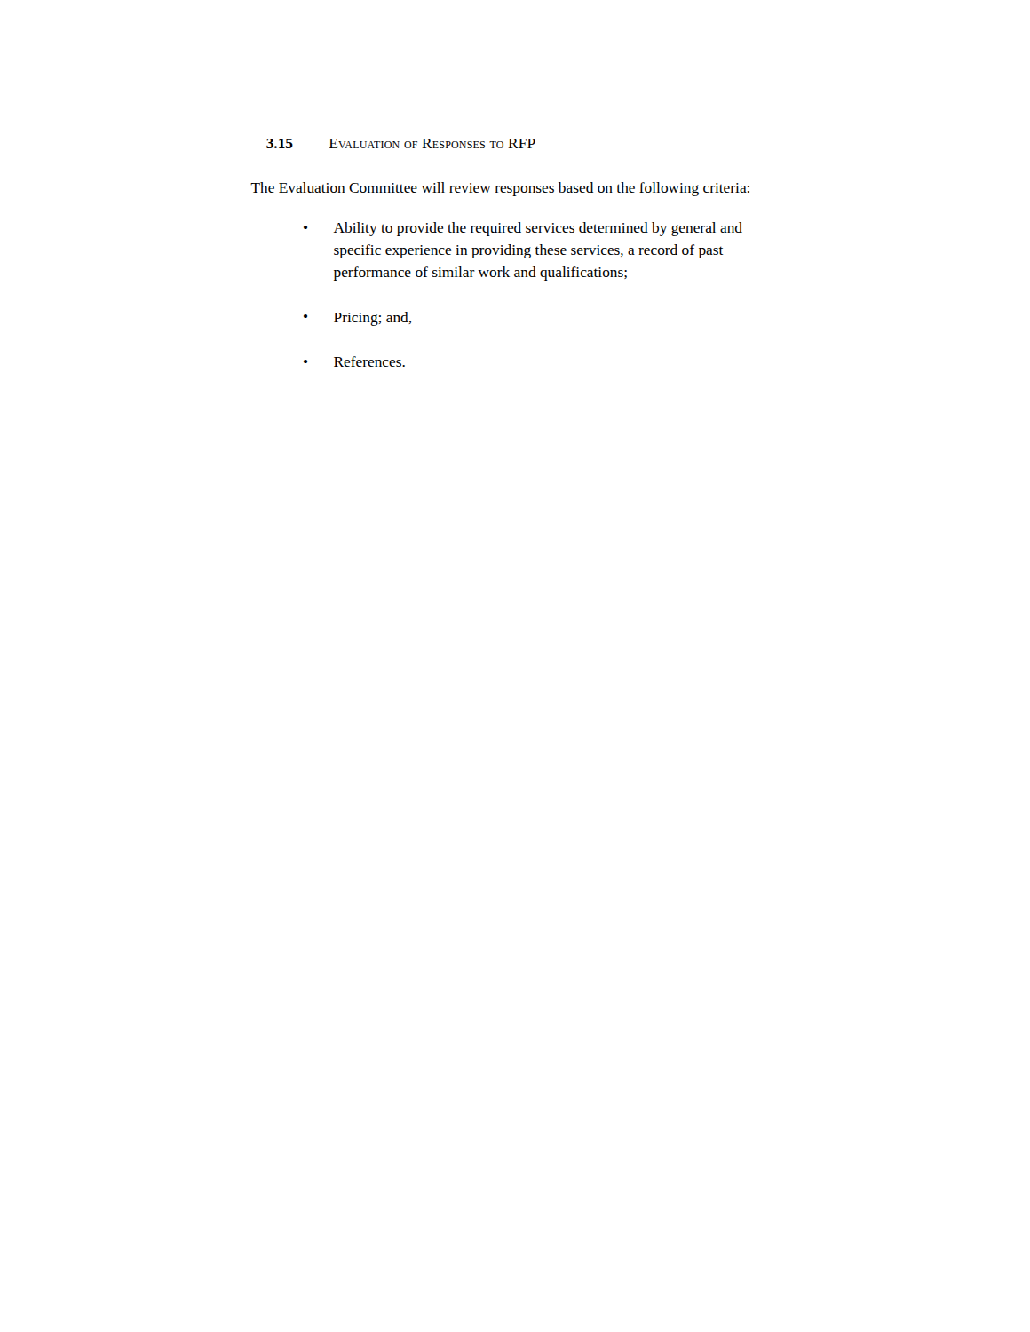3.15 Evaluation of Responses to RFP
The Evaluation Committee will review responses based on the following criteria:
Ability to provide the required services determined by general and specific experience in providing these services, a record of past performance of similar work and qualifications;
Pricing; and,
References.